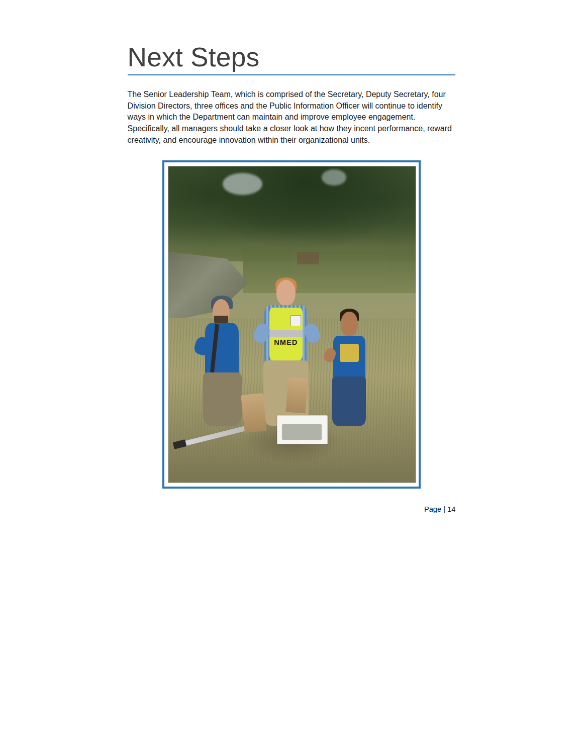Next Steps
The Senior Leadership Team, which is comprised of the Secretary, Deputy Secretary, four Division Directors, three offices and the Public Information Officer will continue to identify ways in which the Department can maintain and improve employee engagement. Specifically, all managers should take a closer look at how they incent performance, reward creativity, and encourage innovation within their organizational units.
NMED
Page | 14